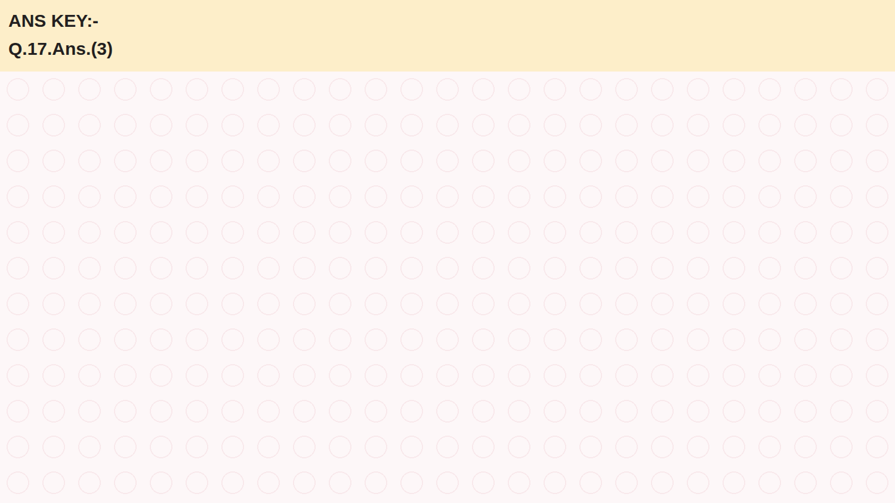ANS KEY:-
Q.17.Ans.(3)